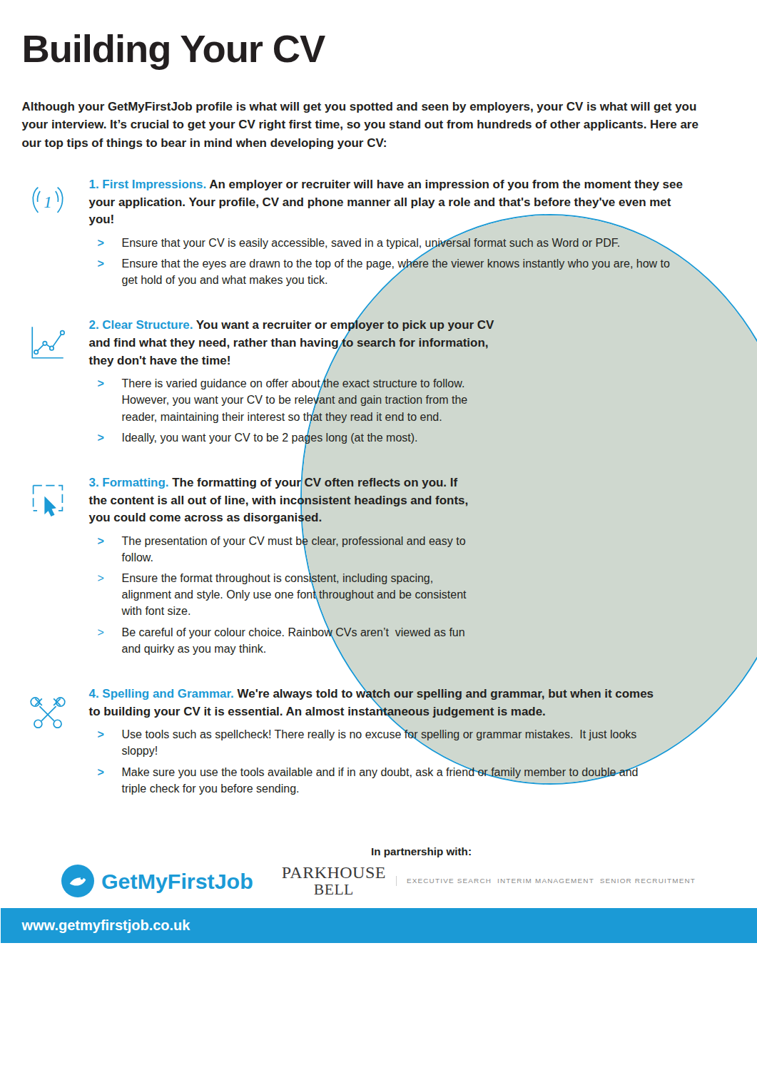Building Your CV
Although your GetMyFirstJob profile is what will get you spotted and seen by employers, your CV is what will get you your interview. It’s crucial to get your CV right first time, so you stand out from hundreds of other applicants. Here are our top tips of things to bear in mind when developing your CV:
1
1. First Impressions. An employer or recruiter will have an impression of you from the moment they see your application. Your profile, CV and phone manner all play a role and that's before they've even met you!
>Ensure that your CV is easily accessible, saved in a typical, universal format such as Word or PDF.
>Ensure that the eyes are drawn to the top of the page, where the viewer knows instantly who you are, how to get hold of you and what makes you tick.
2. Clear Structure. You want a recruiter or employer to pick up your CV and find what they need, rather than having to search for information, they don't have the time!
>There is varied guidance on offer about the exact structure to follow. However, you want your CV to be relevant and gain traction from the reader, maintaining their interest so that they read it end to end.
>Ideally, you want your CV to be 2 pages long (at the most).
3. Formatting. The formatting of your CV often reflects on you. If the content is all out of line, with inconsistent headings and fonts, you could come across as disorganised.
>The presentation of your CV must be clear, professional and easy to follow.
>Ensure the format throughout is consistent, including spacing, alignment and style. Only use one font throughout and be consistent with font size.
>Be careful of your colour choice. Rainbow CVs aren’t viewed as fun and quirky as you may think.
4. Spelling and Grammar. We're always told to watch our spelling and grammar, but when it comes to building your CV it is essential. An almost instantaneous judgement is made.
>Use tools such as spellcheck! There really is no excuse for spelling or grammar mistakes. It just looks sloppy!
>Make sure you use the tools available and if in any doubt, ask a friend or family member to double and triple check for you before sending.
In partnership with:
GetMyFirstJob
PARKHOUSEBELL
EXECUTIVE SEARCH INTERIM MANAGEMENT SENIOR RECRUITMENT
www.getmyfirstjob.co.uk